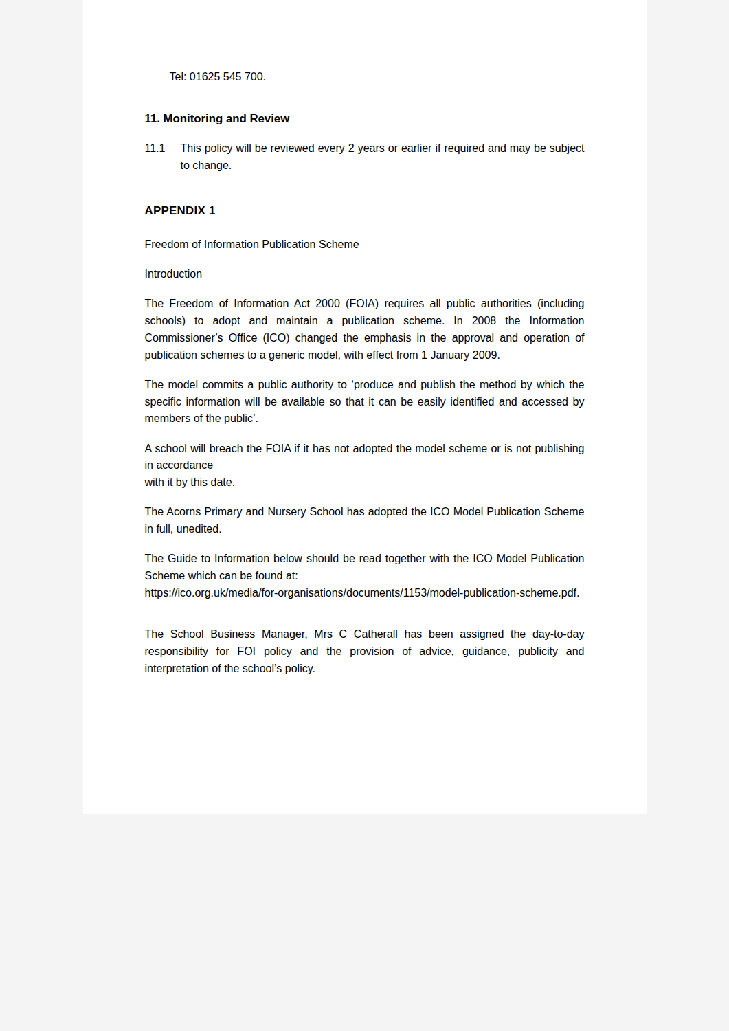Tel: 01625 545 700.
11. Monitoring and Review
11.1 This policy will be reviewed every 2 years or earlier if required and may be subject to change.
APPENDIX 1
Freedom of Information Publication Scheme
Introduction
The Freedom of Information Act 2000 (FOIA) requires all public authorities (including schools) to adopt and maintain a publication scheme. In 2008 the Information Commissioner’s Office (ICO) changed the emphasis in the approval and operation of publication schemes to a generic model, with effect from 1 January 2009.
The model commits a public authority to ‘produce and publish the method by which the specific information will be available so that it can be easily identified and accessed by members of the public’.
A school will breach the FOIA if it has not adopted the model scheme or is not publishing in accordance
with it by this date.
The Acorns Primary and Nursery School has adopted the ICO Model Publication Scheme in full, unedited.
The Guide to Information below should be read together with the ICO Model Publication Scheme which can be found at:
https://ico.org.uk/media/for-organisations/documents/1153/model-publication-scheme.pdf.
The School Business Manager, Mrs C Catherall has been assigned the day-to-day responsibility for FOI policy and the provision of advice, guidance, publicity and interpretation of the school’s policy.